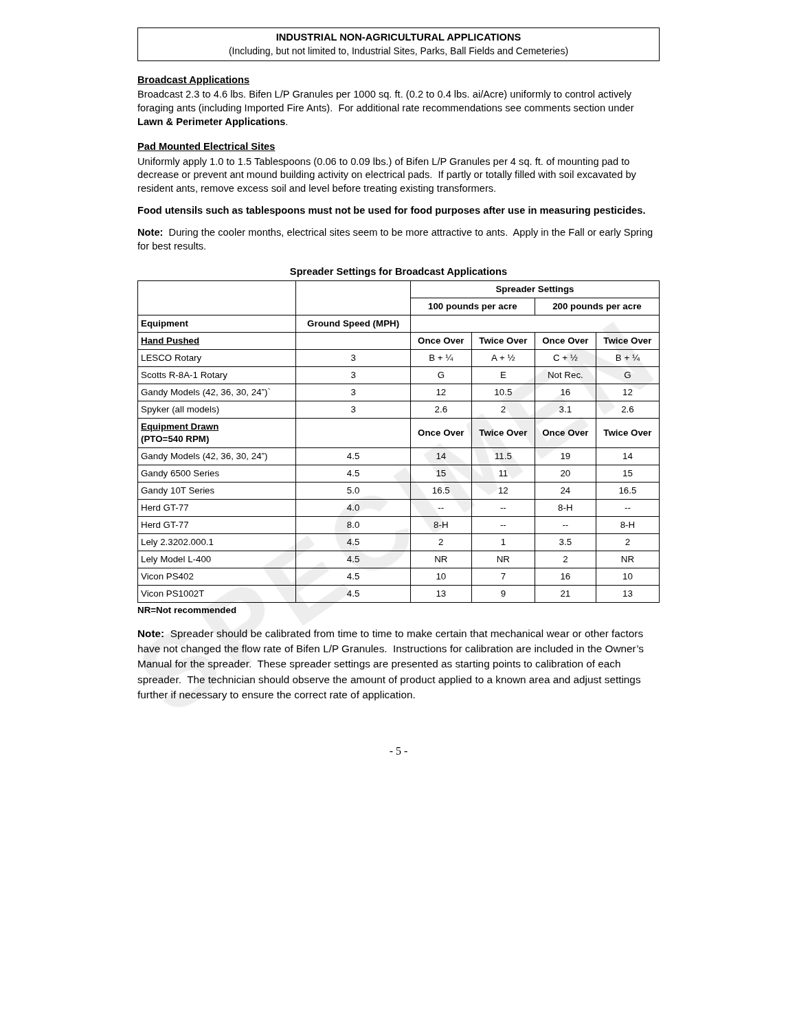SPECIMEN
INDUSTRIAL NON-AGRICULTURAL APPLICATIONS
(Including, but not limited to, Industrial Sites, Parks, Ball Fields and Cemeteries)
Broadcast Applications
Broadcast 2.3 to 4.6 lbs. Bifen L/P Granules per 1000 sq. ft. (0.2 to 0.4 lbs. ai/Acre) uniformly to control actively foraging ants (including Imported Fire Ants). For additional rate recommendations see comments section under Lawn & Perimeter Applications.
Pad Mounted Electrical Sites
Uniformly apply 1.0 to 1.5 Tablespoons (0.06 to 0.09 lbs.) of Bifen L/P Granules per 4 sq. ft. of mounting pad to decrease or prevent ant mound building activity on electrical pads. If partly or totally filled with soil excavated by resident ants, remove excess soil and level before treating existing transformers.
Food utensils such as tablespoons must not be used for food purposes after use in measuring pesticides.
Note: During the cooler months, electrical sites seem to be more attractive to ants. Apply in the Fall or early Spring for best results.
Spreader Settings for Broadcast Applications
| | | Spreader Settings |
| 100 pounds per acre | 200 pounds per acre |
| Equipment | Ground Speed (MPH) | |
| Hand Pushed | | Once Over | Twice Over | Once Over | Twice Over |
| LESCO Rotary | 3 | B + ¼ | A + ½ | C + ½ | B + ¼ |
| Scotts R-8A-1 Rotary | 3 | G | E | Not Rec. | G |
| Gandy Models (42, 36, 30, 24”)` | 3 | 12 | 10.5 | 16 | 12 |
| Spyker (all models) | 3 | 2.6 | 2 | 3.1 | 2.6 |
| Equipment Drawn (PTO=540 RPM) | | Once Over | Twice Over | Once Over | Twice Over |
| Gandy Models (42, 36, 30, 24”) | 4.5 | 14 | 11.5 | 19 | 14 |
| Gandy 6500 Series | 4.5 | 15 | 11 | 20 | 15 |
| Gandy 10T Series | 5.0 | 16.5 | 12 | 24 | 16.5 |
| Herd GT-77 | 4.0 | -- | -- | 8-H | -- |
| Herd GT-77 | 8.0 | 8-H | -- | -- | 8-H |
| Lely 2.3202.000.1 | 4.5 | 2 | 1 | 3.5 | 2 |
| Lely Model L-400 | 4.5 | NR | NR | 2 | NR |
| Vicon PS402 | 4.5 | 10 | 7 | 16 | 10 |
| Vicon PS1002T | 4.5 | 13 | 9 | 21 | 13 |
NR=Not recommended
Note: Spreader should be calibrated from time to time to make certain that mechanical wear or other factors have not changed the flow rate of Bifen L/P Granules. Instructions for calibration are included in the Owner’s Manual for the spreader. These spreader settings are presented as starting points to calibration of each spreader. The technician should observe the amount of product applied to a known area and adjust settings further if necessary to ensure the correct rate of application.
- 5 -